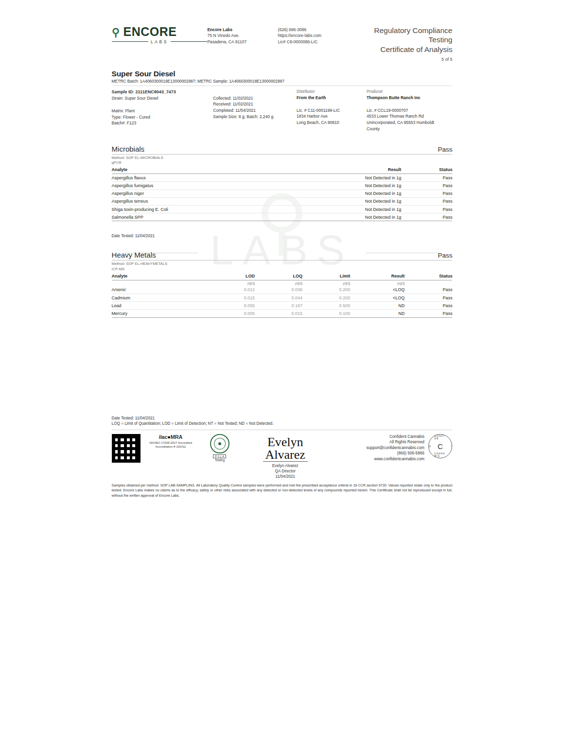⚲
LABS
⚲ ENCORE
LABS
Encore Labs
75 N Vinedo Ave.
Pasadena, CA 91107
(626) 696-3086
https://encore-labs.com
Lic# C8-0000086-LIC
Regulatory Compliance Testing
Certificate of Analysis
5 of 5
Super Sour Diesel
METRC Batch: 1A4060300018E13000002987; METRC Sample: 1A4060300018E13000002997
Sample ID: 2111ENC9043_7473
Strain: Super Sour Diesel
Matrix: Plant
Type: Flower - Cured
Batch#: F123
Collected: 11/02/2021
Received: 11/02/2021
Completed: 11/04/2021
Sample Size: 8 g; Batch: 2,240 g
Distributor
From the Earth
Lic. # C11-0001199-LIC
1834 Harbor Ave
Long Beach, CA 90810
Producer
Thompson Butte Ranch Inc
Lic. # CCL19-0000707
4533 Lower Thomas Ranch Rd
Unincorporated, CA 95553 Humboldt County
Microbials
Pass
Method: SOP EL-MICROBIALS
qPCR
| Analyte | Result | Status |
| --- | --- | --- |
| Aspergillus flavus | Not Detected in 1g | Pass |
| Aspergillus fumigatus | Not Detected in 1g | Pass |
| Aspergillus niger | Not Detected in 1g | Pass |
| Aspergillus terreus | Not Detected in 1g | Pass |
| Shiga toxin-producing E. Coli | Not Detected in 1g | Pass |
| Salmonella SPP | Not Detected in 1g | Pass |
Date Tested: 11/04/2021
Heavy Metals
Pass
Method: SOP EL-HEAVYMETALS
ICP-MS
| Analyte | LOD | LOQ | Limit | Result | Status |
| --- | --- | --- | --- | --- | --- |
| | µg/g | µg/g | µg/g | µg/g | |
| Arsenic | 0.012 | 0.036 | 0.200 | <LOQ | Pass |
| Cadmium | 0.015 | 0.044 | 0.200 | <LOQ | Pass |
| Lead | 0.055 | 0.167 | 0.500 | ND | Pass |
| Mercury | 0.005 | 0.015 | 0.100 | ND | Pass |
Date Tested: 11/04/2021
LOQ = Limit of Quantitation; LOD = Limit of Detection; NT = Not Tested; ND = Not Detected.
ilac●MRA
ISO/IEC 17025:2017 Accredited
Accreditation # 101411
P.J.L.A
Testing
Evelyn Alvarez
Evelyn Alvarez
QA Director
11/04/2021
Confident Cannabis
All Rights Reserved
support@confidentcannabis.com
(866) 506-5866
www.confidentcannabis.com
C O N F I D E C A N N A B I S N T
C
Samples obtained per method: SOP LAB-SAMPLING. All Laboratory Quality Control samples were performed and met the prescribed acceptance criteria in 16 CCR section 5730. Values reported relate only to the product tested. Encore Labs makes no claims as to the efficacy, safety or other risks associated with any detected or non-detected levels of any compounds reported herein. This Certificate shall not be reproduced except in full, without the written approval of Encore Labs.